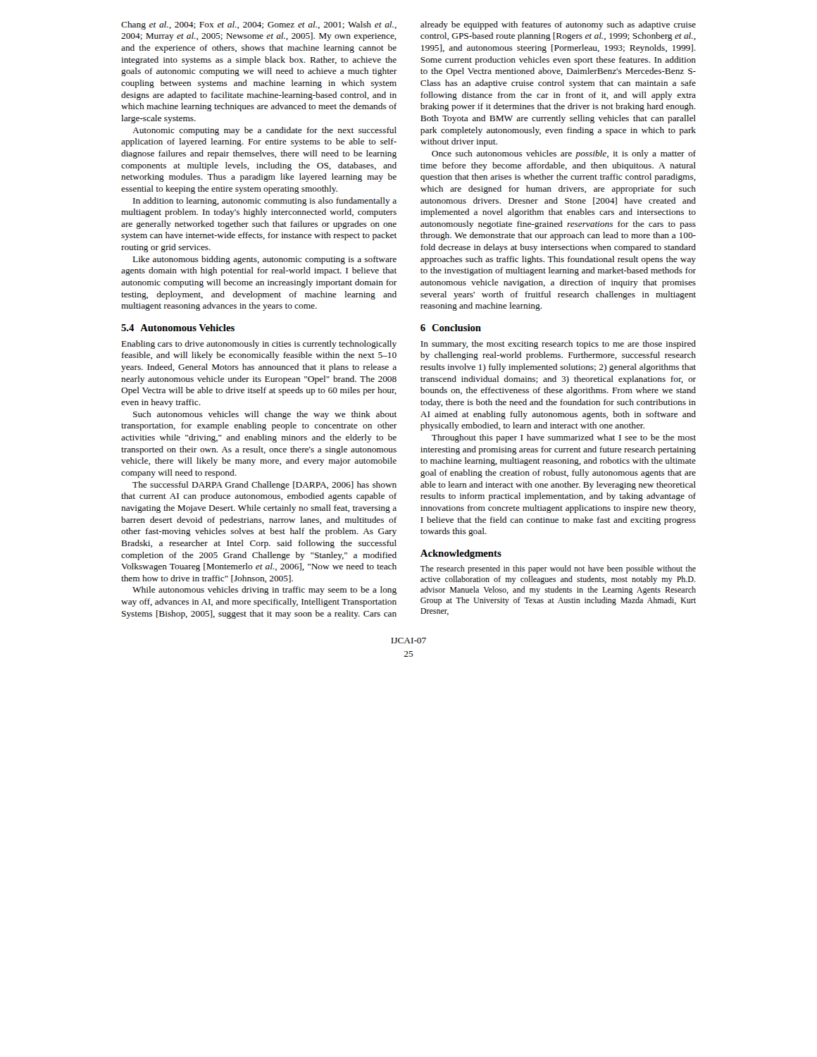Chang et al., 2004; Fox et al., 2004; Gomez et al., 2001; Walsh et al., 2004; Murray et al., 2005; Newsome et al., 2005]. My own experience, and the experience of others, shows that machine learning cannot be integrated into systems as a simple black box. Rather, to achieve the goals of autonomic computing we will need to achieve a much tighter coupling between systems and machine learning in which system designs are adapted to facilitate machine-learning-based control, and in which machine learning techniques are advanced to meet the demands of large-scale systems.
Autonomic computing may be a candidate for the next successful application of layered learning. For entire systems to be able to self-diagnose failures and repair themselves, there will need to be learning components at multiple levels, including the OS, databases, and networking modules. Thus a paradigm like layered learning may be essential to keeping the entire system operating smoothly.
In addition to learning, autonomic commuting is also fundamentally a multiagent problem. In today's highly interconnected world, computers are generally networked together such that failures or upgrades on one system can have internet-wide effects, for instance with respect to packet routing or grid services.
Like autonomous bidding agents, autonomic computing is a software agents domain with high potential for real-world impact. I believe that autonomic computing will become an increasingly important domain for testing, deployment, and development of machine learning and multiagent reasoning advances in the years to come.
5.4 Autonomous Vehicles
Enabling cars to drive autonomously in cities is currently technologically feasible, and will likely be economically feasible within the next 5–10 years. Indeed, General Motors has announced that it plans to release a nearly autonomous vehicle under its European "Opel" brand. The 2008 Opel Vectra will be able to drive itself at speeds up to 60 miles per hour, even in heavy traffic.
Such autonomous vehicles will change the way we think about transportation, for example enabling people to concentrate on other activities while "driving," and enabling minors and the elderly to be transported on their own. As a result, once there's a single autonomous vehicle, there will likely be many more, and every major automobile company will need to respond.
The successful DARPA Grand Challenge [DARPA, 2006] has shown that current AI can produce autonomous, embodied agents capable of navigating the Mojave Desert. While certainly no small feat, traversing a barren desert devoid of pedestrians, narrow lanes, and multitudes of other fast-moving vehicles solves at best half the problem. As Gary Bradski, a researcher at Intel Corp. said following the successful completion of the 2005 Grand Challenge by "Stanley," a modified Volkswagen Touareg [Montemerlo et al., 2006], "Now we need to teach them how to drive in traffic" [Johnson, 2005].
While autonomous vehicles driving in traffic may seem to be a long way off, advances in AI, and more specifically, Intelligent Transportation Systems [Bishop, 2005], suggest that it may soon be a reality. Cars can already be equipped with features of autonomy such as adaptive cruise control, GPS-based route planning [Rogers et al., 1999; Schonberg et al., 1995], and autonomous steering [Pormerleau, 1993; Reynolds, 1999]. Some current production vehicles even sport these features. In addition to the Opel Vectra mentioned above, DaimlerBenz's Mercedes-Benz S-Class has an adaptive cruise control system that can maintain a safe following distance from the car in front of it, and will apply extra braking power if it determines that the driver is not braking hard enough. Both Toyota and BMW are currently selling vehicles that can parallel park completely autonomously, even finding a space in which to park without driver input.
Once such autonomous vehicles are possible, it is only a matter of time before they become affordable, and then ubiquitous. A natural question that then arises is whether the current traffic control paradigms, which are designed for human drivers, are appropriate for such autonomous drivers. Dresner and Stone [2004] have created and implemented a novel algorithm that enables cars and intersections to autonomously negotiate fine-grained reservations for the cars to pass through. We demonstrate that our approach can lead to more than a 100-fold decrease in delays at busy intersections when compared to standard approaches such as traffic lights. This foundational result opens the way to the investigation of multiagent learning and market-based methods for autonomous vehicle navigation, a direction of inquiry that promises several years' worth of fruitful research challenges in multiagent reasoning and machine learning.
6 Conclusion
In summary, the most exciting research topics to me are those inspired by challenging real-world problems. Furthermore, successful research results involve 1) fully implemented solutions; 2) general algorithms that transcend individual domains; and 3) theoretical explanations for, or bounds on, the effectiveness of these algorithms. From where we stand today, there is both the need and the foundation for such contributions in AI aimed at enabling fully autonomous agents, both in software and physically embodied, to learn and interact with one another.
Throughout this paper I have summarized what I see to be the most interesting and promising areas for current and future research pertaining to machine learning, multiagent reasoning, and robotics with the ultimate goal of enabling the creation of robust, fully autonomous agents that are able to learn and interact with one another. By leveraging new theoretical results to inform practical implementation, and by taking advantage of innovations from concrete multiagent applications to inspire new theory, I believe that the field can continue to make fast and exciting progress towards this goal.
Acknowledgments
The research presented in this paper would not have been possible without the active collaboration of my colleagues and students, most notably my Ph.D. advisor Manuela Veloso, and my students in the Learning Agents Research Group at The University of Texas at Austin including Mazda Ahmadi, Kurt Dresner,
IJCAI-07 25